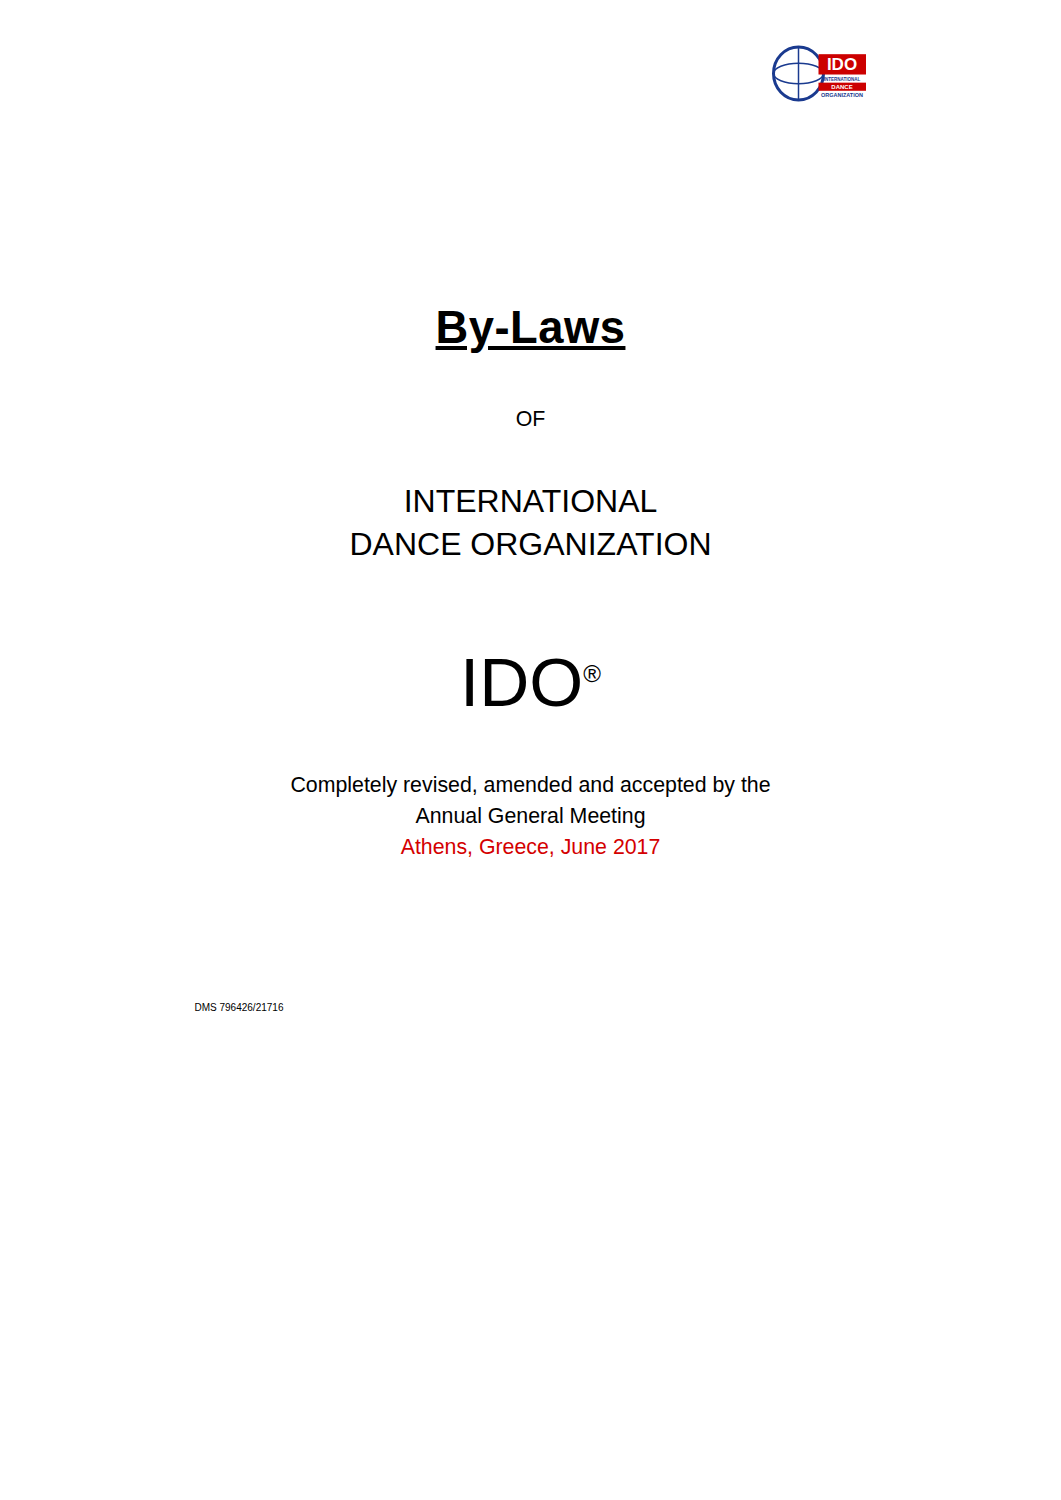By-Laws
OF
INTERNATIONAL
DANCE ORGANIZATION
IDO®
Completely revised, amended and accepted by the
Annual General Meeting
Athens, Greece, June 2017
DMS 796426/21716